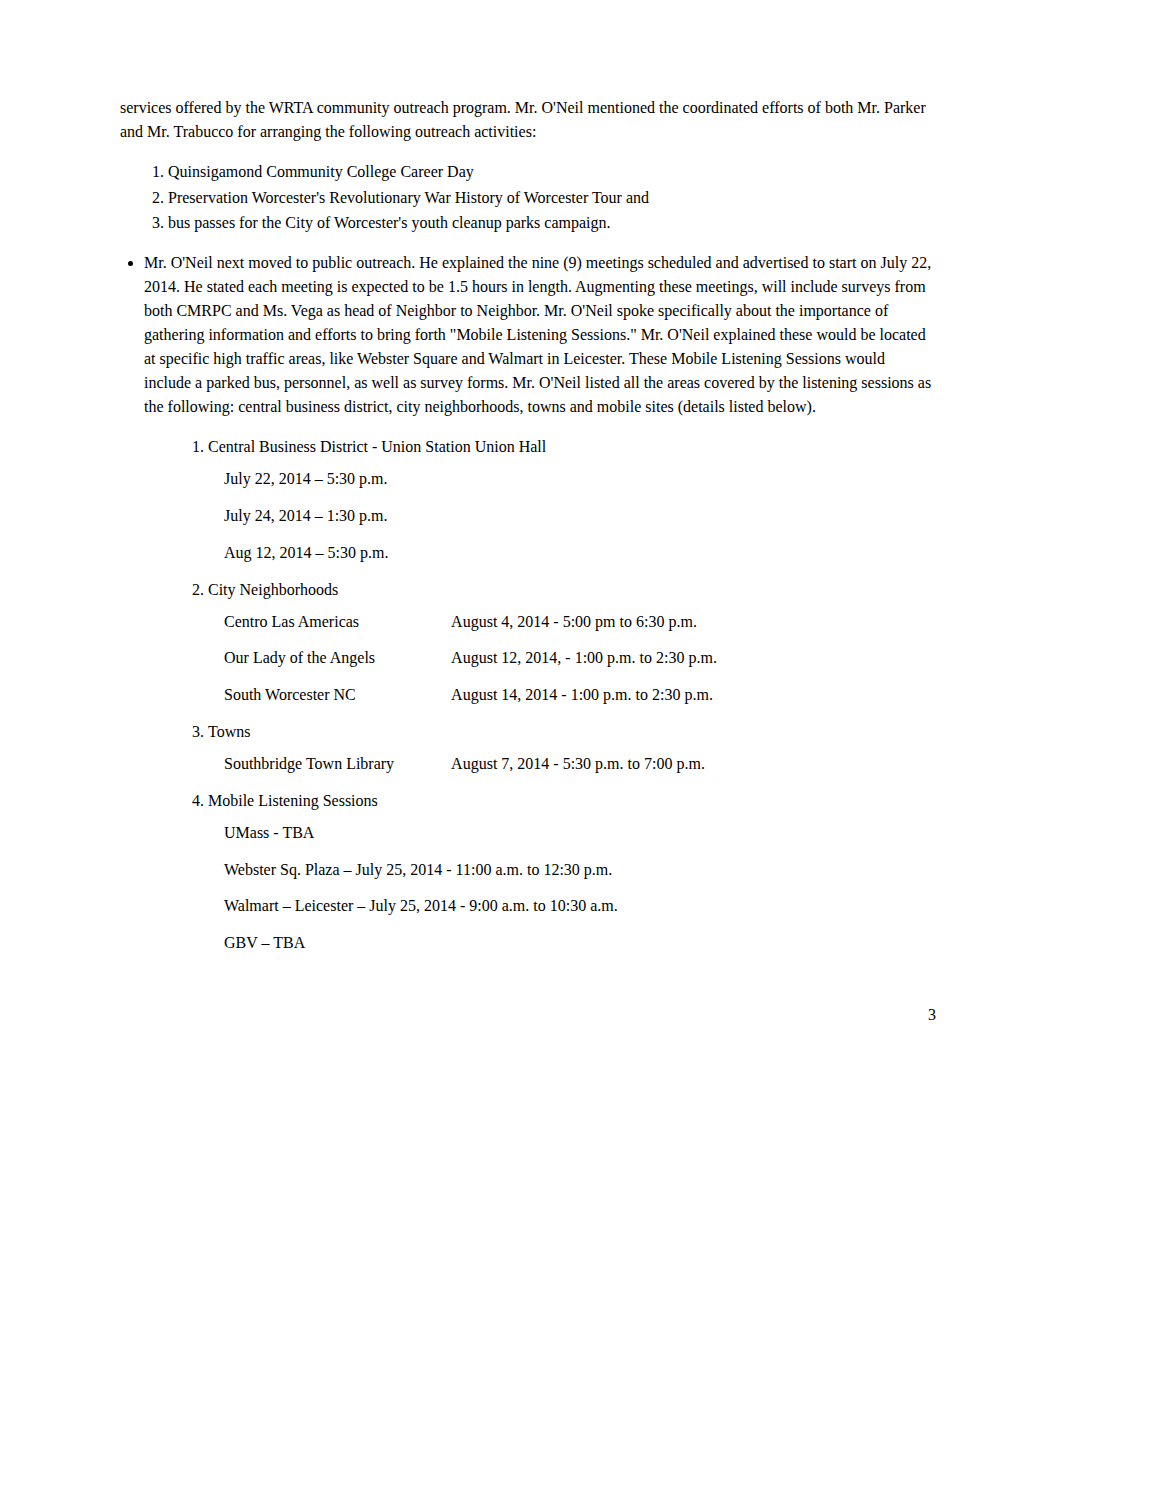services offered by the WRTA community outreach program. Mr. O'Neil mentioned the coordinated efforts of both Mr. Parker and Mr. Trabucco for arranging the following outreach activities:
Quinsigamond Community College Career Day
Preservation Worcester's Revolutionary War History of Worcester Tour and
bus passes for the City of Worcester's youth cleanup parks campaign.
Mr. O'Neil next moved to public outreach. He explained the nine (9) meetings scheduled and advertised to start on July 22, 2014. He stated each meeting is expected to be 1.5 hours in length. Augmenting these meetings, will include surveys from both CMRPC and Ms. Vega as head of Neighbor to Neighbor. Mr. O'Neil spoke specifically about the importance of gathering information and efforts to bring forth "Mobile Listening Sessions." Mr. O'Neil explained these would be located at specific high traffic areas, like Webster Square and Walmart in Leicester. These Mobile Listening Sessions would include a parked bus, personnel, as well as survey forms. Mr. O'Neil listed all the areas covered by the listening sessions as the following: central business district, city neighborhoods, towns and mobile sites (details listed below).
Central Business District - Union Station Union Hall
July 22, 2014 – 5:30 p.m.
July 24, 2014 – 1:30 p.m.
Aug 12, 2014 – 5:30 p.m.
City Neighborhoods
Centro Las Americas August 4, 2014 - 5:00 pm to 6:30 p.m. Our Lady of the Angels August 12, 2014, - 1:00 p.m. to 2:30 p.m. South Worcester NC August 14, 2014 - 1:00 p.m. to 2:30 p.m.
Towns
Southbridge Town Library August 7, 2014 - 5:30 p.m. to 7:00 p.m.
Mobile Listening Sessions
UMass - TBA
Webster Sq. Plaza – July 25, 2014 - 11:00 a.m. to 12:30 p.m.
Walmart – Leicester – July 25, 2014 - 9:00 a.m. to 10:30 a.m.
GBV – TBA
3